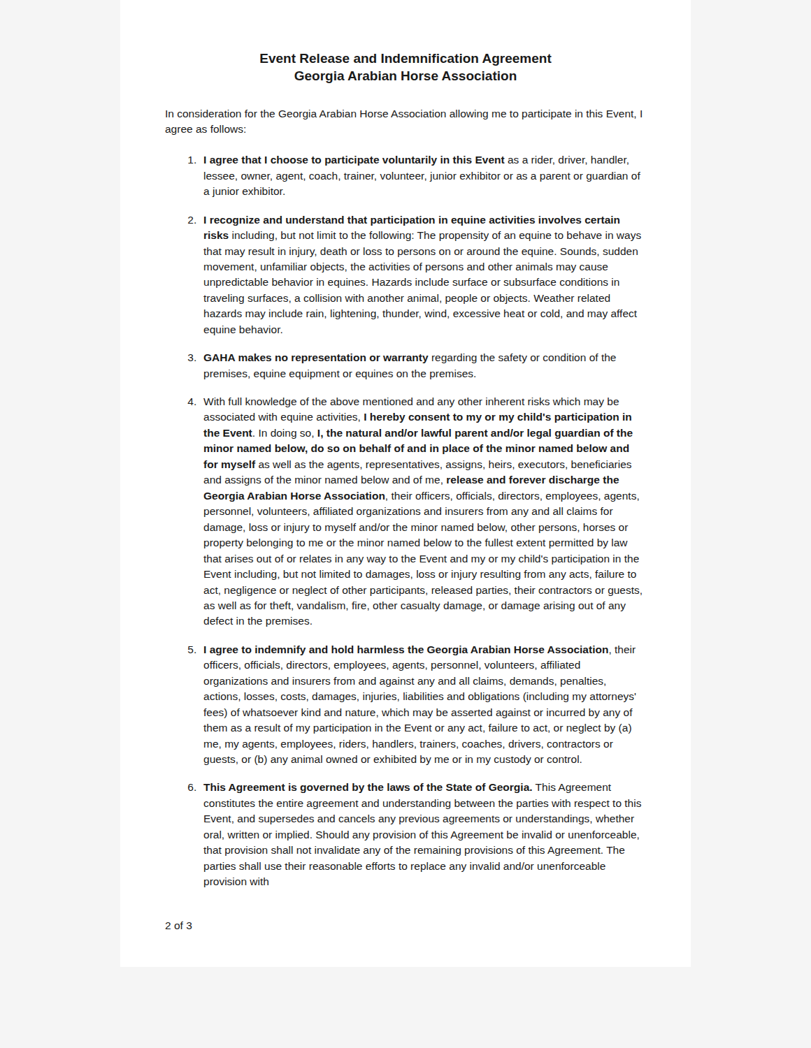Event Release and Indemnification Agreement Georgia Arabian Horse Association
In consideration for the Georgia Arabian Horse Association allowing me to participate in this Event, I agree as follows:
I agree that I choose to participate voluntarily in this Event as a rider, driver, handler, lessee, owner, agent, coach, trainer, volunteer, junior exhibitor or as a parent or guardian of a junior exhibitor.
I recognize and understand that participation in equine activities involves certain risks including, but not limit to the following: The propensity of an equine to behave in ways that may result in injury, death or loss to persons on or around the equine. Sounds, sudden movement, unfamiliar objects, the activities of persons and other animals may cause unpredictable behavior in equines. Hazards include surface or subsurface conditions in traveling surfaces, a collision with another animal, people or objects. Weather related hazards may include rain, lightening, thunder, wind, excessive heat or cold, and may affect equine behavior.
GAHA makes no representation or warranty regarding the safety or condition of the premises, equine equipment or equines on the premises.
With full knowledge of the above mentioned and any other inherent risks which may be associated with equine activities, I hereby consent to my or my child's participation in the Event. In doing so, I, the natural and/or lawful parent and/or legal guardian of the minor named below, do so on behalf of and in place of the minor named below and for myself as well as the agents, representatives, assigns, heirs, executors, beneficiaries and assigns of the minor named below and of me, release and forever discharge the Georgia Arabian Horse Association, their officers, officials, directors, employees, agents, personnel, volunteers, affiliated organizations and insurers from any and all claims for damage, loss or injury to myself and/or the minor named below, other persons, horses or property belonging to me or the minor named below to the fullest extent permitted by law that arises out of or relates in any way to the Event and my or my child's participation in the Event including, but not limited to damages, loss or injury resulting from any acts, failure to act, negligence or neglect of other participants, released parties, their contractors or guests, as well as for theft, vandalism, fire, other casualty damage, or damage arising out of any defect in the premises.
I agree to indemnify and hold harmless the Georgia Arabian Horse Association, their officers, officials, directors, employees, agents, personnel, volunteers, affiliated organizations and insurers from and against any and all claims, demands, penalties, actions, losses, costs, damages, injuries, liabilities and obligations (including my attorneys' fees) of whatsoever kind and nature, which may be asserted against or incurred by any of them as a result of my participation in the Event or any act, failure to act, or neglect by (a) me, my agents, employees, riders, handlers, trainers, coaches, drivers, contractors or guests, or (b) any animal owned or exhibited by me or in my custody or control.
This Agreement is governed by the laws of the State of Georgia. This Agreement constitutes the entire agreement and understanding between the parties with respect to this Event, and supersedes and cancels any previous agreements or understandings, whether oral, written or implied. Should any provision of this Agreement be invalid or unenforceable, that provision shall not invalidate any of the remaining provisions of this Agreement. The parties shall use their reasonable efforts to replace any invalid and/or unenforceable provision with
2 of 3